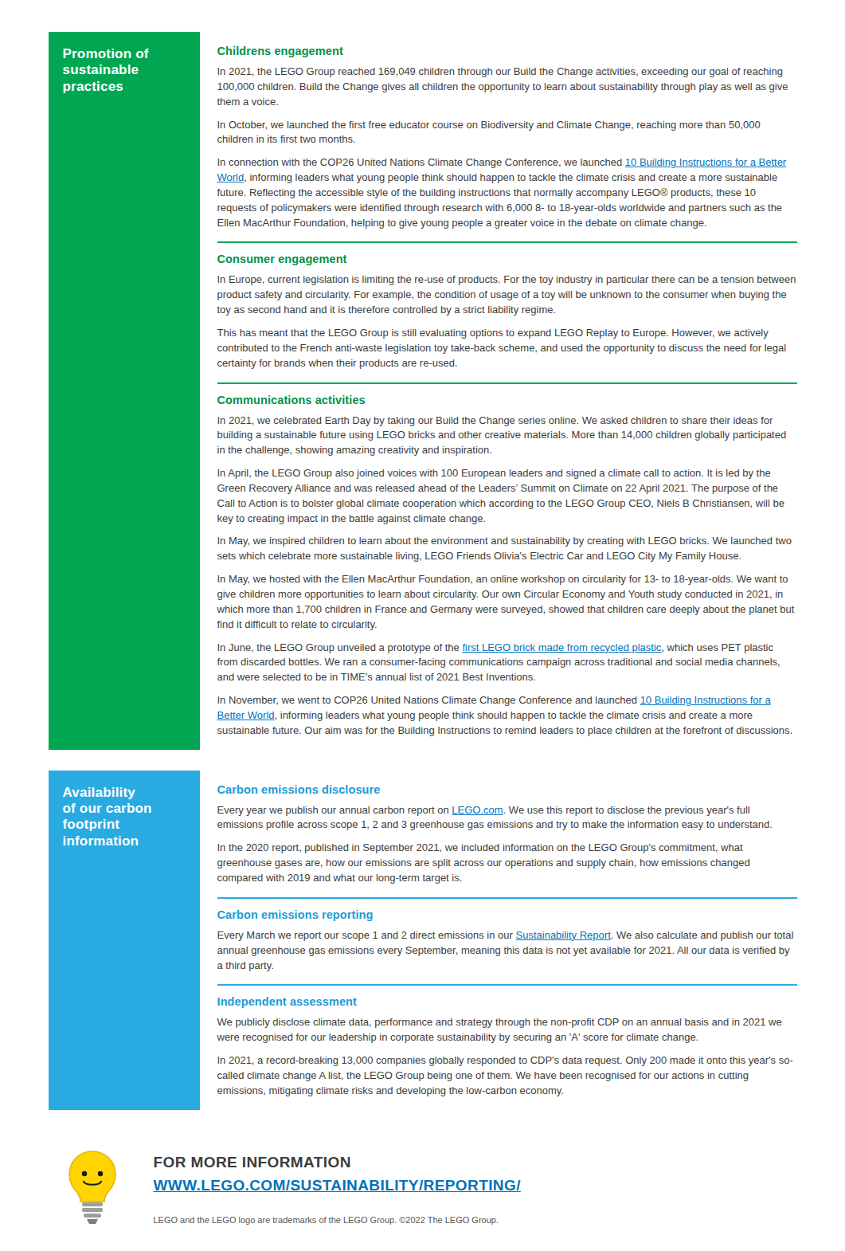Promotion of
sustainable
practices
Childrens engagement
In 2021, the LEGO Group reached 169,049 children through our Build the Change activities, exceeding our goal of reaching 100,000 children. Build the Change gives all children the opportunity to learn about sustainability through play as well as give them a voice.
In October, we launched the first free educator course on Biodiversity and Climate Change, reaching more than 50,000 children in its first two months.
In connection with the COP26 United Nations Climate Change Conference, we launched 10 Building Instructions for a Better World, informing leaders what young people think should happen to tackle the climate crisis and create a more sustainable future. Reflecting the accessible style of the building instructions that normally accompany LEGO® products, these 10 requests of policymakers were identified through research with 6,000 8- to 18-year-olds worldwide and partners such as the Ellen MacArthur Foundation, helping to give young people a greater voice in the debate on climate change.
Consumer engagement
In Europe, current legislation is limiting the re-use of products. For the toy industry in particular there can be a tension between product safety and circularity. For example, the condition of usage of a toy will be unknown to the consumer when buying the toy as second hand and it is therefore controlled by a strict liability regime.
This has meant that the LEGO Group is still evaluating options to expand LEGO Replay to Europe. However, we actively contributed to the French anti-waste legislation toy take-back scheme, and used the opportunity to discuss the need for legal certainty for brands when their products are re-used.
Communications activities
In 2021, we celebrated Earth Day by taking our Build the Change series online. We asked children to share their ideas for building a sustainable future using LEGO bricks and other creative materials. More than 14,000 children globally participated in the challenge, showing amazing creativity and inspiration.
In April, the LEGO Group also joined voices with 100 European leaders and signed a climate call to action. It is led by the Green Recovery Alliance and was released ahead of the Leaders’ Summit on Climate on 22 April 2021. The purpose of the Call to Action is to bolster global climate cooperation which according to the LEGO Group CEO, Niels B Christiansen, will be key to creating impact in the battle against climate change.
In May, we inspired children to learn about the environment and sustainability by creating with LEGO bricks. We launched two sets which celebrate more sustainable living, LEGO Friends Olivia's Electric Car and LEGO City My Family House.
In May, we hosted with the Ellen MacArthur Foundation, an online workshop on circularity for 13- to 18-year-olds. We want to give children more opportunities to learn about circularity. Our own Circular Economy and Youth study conducted in 2021, in which more than 1,700 children in France and Germany were surveyed, showed that children care deeply about the planet but find it difficult to relate to circularity.
In June, the LEGO Group unveiled a prototype of the first LEGO brick made from recycled plastic, which uses PET plastic from discarded bottles. We ran a consumer-facing communications campaign across traditional and social media channels, and were selected to be in TIME's annual list of 2021 Best Inventions.
In November, we went to COP26 United Nations Climate Change Conference and launched 10 Building Instructions for a Better World, informing leaders what young people think should happen to tackle the climate crisis and create a more sustainable future. Our aim was for the Building Instructions to remind leaders to place children at the forefront of discussions.
Availability
of our carbon
footprint
information
Carbon emissions disclosure
Every year we publish our annual carbon report on LEGO.com. We use this report to disclose the previous year's full emissions profile across scope 1, 2 and 3 greenhouse gas emissions and try to make the information easy to understand.
In the 2020 report, published in September 2021, we included information on the LEGO Group's commitment, what greenhouse gases are, how our emissions are split across our operations and supply chain, how emissions changed compared with 2019 and what our long-term target is.
Carbon emissions reporting
Every March we report our scope 1 and 2 direct emissions in our Sustainability Report. We also calculate and publish our total annual greenhouse gas emissions every September, meaning this data is not yet available for 2021. All our data is verified by a third party.
Independent assessment
We publicly disclose climate data, performance and strategy through the non-profit CDP on an annual basis and in 2021 we were recognised for our leadership in corporate sustainability by securing an 'A' score for climate change.
In 2021, a record-breaking 13,000 companies globally responded to CDP's data request. Only 200 made it onto this year's so-called climate change A list, the LEGO Group being one of them. We have been recognised for our actions in cutting emissions, mitigating climate risks and developing the low-carbon economy.
For more information
www.lego.com/sustainability/reporting/
LEGO and the LEGO logo are trademarks of the LEGO Group. ©2022 The LEGO Group.